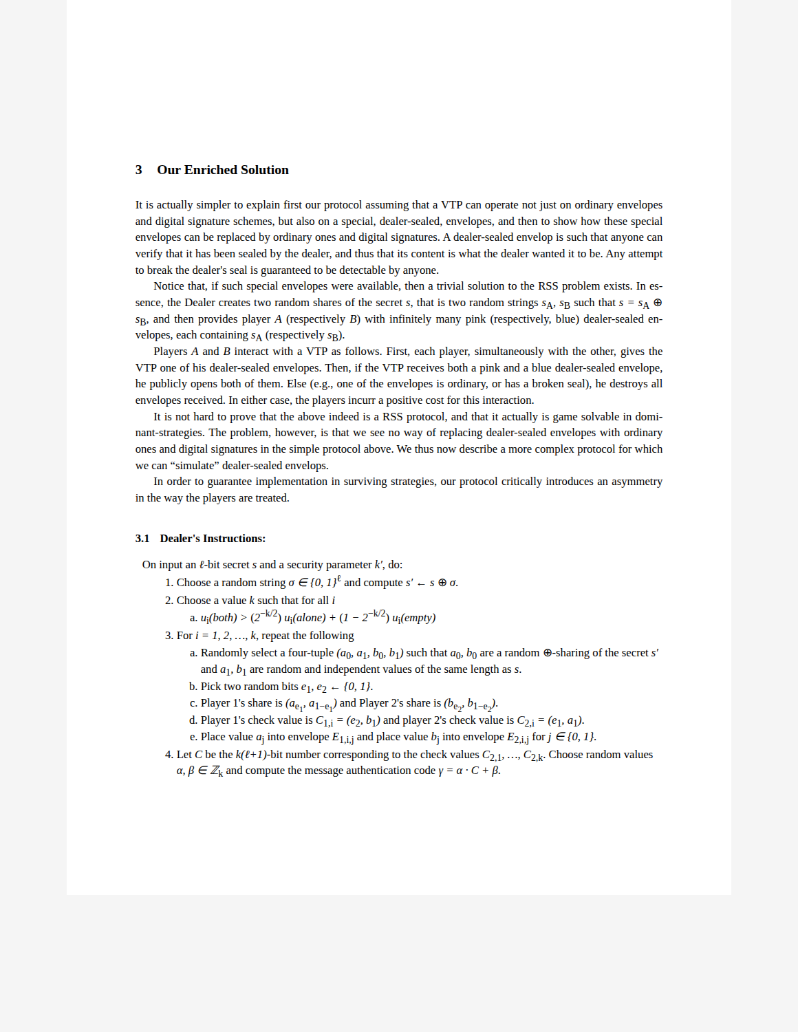3 Our Enriched Solution
It is actually simpler to explain first our protocol assuming that a VTP can operate not just on ordinary envelopes and digital signature schemes, but also on a special, dealer-sealed, envelopes, and then to show how these special envelopes can be replaced by ordinary ones and digital signatures. A dealer-sealed envelop is such that anyone can verify that it has been sealed by the dealer, and thus that its content is what the dealer wanted it to be. Any attempt to break the dealer's seal is guaranteed to be detectable by anyone.
Notice that, if such special envelopes were available, then a trivial solution to the RSS problem exists. In essence, the Dealer creates two random shares of the secret s, that is two random strings sA, sB such that s = sA ⊕ sB, and then provides player A (respectively B) with infinitely many pink (respectively, blue) dealer-sealed envelopes, each containing sA (respectively sB).
Players A and B interact with a VTP as follows. First, each player, simultaneously with the other, gives the VTP one of his dealer-sealed envelopes. Then, if the VTP receives both a pink and a blue dealer-sealed envelope, he publicly opens both of them. Else (e.g., one of the envelopes is ordinary, or has a broken seal), he destroys all envelopes received. In either case, the players incurr a positive cost for this interaction.
It is not hard to prove that the above indeed is a RSS protocol, and that it actually is game solvable in dominant-strategies. The problem, however, is that we see no way of replacing dealer-sealed envelopes with ordinary ones and digital signatures in the simple protocol above. We thus now describe a more complex protocol for which we can “simulate” dealer-sealed envelops.
In order to guarantee implementation in surviving strategies, our protocol critically introduces an asymmetry in the way the players are treated.
3.1 Dealer's Instructions:
On input an ℓ-bit secret s and a security parameter k′, do:
Choose a random string σ ∈ {0, 1}ℓ and compute s′ ← s ⊕ σ.
Choose a value k such that for all i
ui(both) > (2−k/2) ui(alone) + (1 − 2−k/2) ui(empty)
For i = 1, 2, …, k, repeat the following
Randomly select a four-tuple (a0, a1, b0, b1) such that a0, b0 are a random ⊕-sharing of the secret s′ and a1, b1 are random and independent values of the same length as s.
Pick two random bits e1, e2 ← {0, 1}.
Player 1's share is (ae1, a1−e1) and Player 2's share is (be2, b1−e2).
Player 1's check value is C1,i = (e2, b1) and player 2's check value is C2,i = (e1, a1).
Place value aj into envelope E1,i,j and place value bj into envelope E2,i,j for j ∈ {0, 1}.
Let C be the k(ℓ+1)-bit number corresponding to the check values C2,1, …, C2,k. Choose random values α, β ∈ ℤk and compute the message authentication code γ = α · C + β.